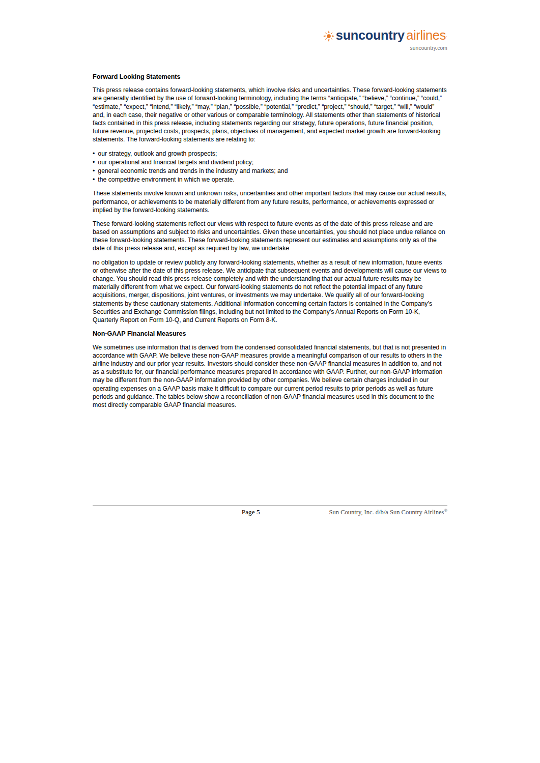sun country airlines. suncountry.com
Forward Looking Statements
This press release contains forward-looking statements, which involve risks and uncertainties. These forward-looking statements are generally identified by the use of forward-looking terminology, including the terms “anticipate,” “believe,” “continue,” “could,” “estimate,” “expect,” “intend,” “likely,” “may,” “plan,” “possible,” “potential,” “predict,” “project,” “should,” “target,” “will,” “would” and, in each case, their negative or other various or comparable terminology. All statements other than statements of historical facts contained in this press release, including statements regarding our strategy, future operations, future financial position, future revenue, projected costs, prospects, plans, objectives of management, and expected market growth are forward-looking statements. The forward-looking statements are relating to:
our strategy, outlook and growth prospects;
our operational and financial targets and dividend policy;
general economic trends and trends in the industry and markets; and
the competitive environment in which we operate.
These statements involve known and unknown risks, uncertainties and other important factors that may cause our actual results, performance, or achievements to be materially different from any future results, performance, or achievements expressed or implied by the forward-looking statements.
These forward-looking statements reflect our views with respect to future events as of the date of this press release and are based on assumptions and subject to risks and uncertainties. Given these uncertainties, you should not place undue reliance on these forward-looking statements. These forward-looking statements represent our estimates and assumptions only as of the date of this press release and, except as required by law, we undertake
no obligation to update or review publicly any forward-looking statements, whether as a result of new information, future events or otherwise after the date of this press release. We anticipate that subsequent events and developments will cause our views to change. You should read this press release completely and with the understanding that our actual future results may be materially different from what we expect. Our forward-looking statements do not reflect the potential impact of any future acquisitions, merger, dispositions, joint ventures, or investments we may undertake. We qualify all of our forward-looking statements by these cautionary statements. Additional information concerning certain factors is contained in the Company’s Securities and Exchange Commission filings, including but not limited to the Company’s Annual Reports on Form 10-K, Quarterly Report on Form 10-Q, and Current Reports on Form 8-K.
Non-GAAP Financial Measures
We sometimes use information that is derived from the condensed consolidated financial statements, but that is not presented in accordance with GAAP. We believe these non-GAAP measures provide a meaningful comparison of our results to others in the airline industry and our prior year results. Investors should consider these non-GAAP financial measures in addition to, and not as a substitute for, our financial performance measures prepared in accordance with GAAP. Further, our non-GAAP information may be different from the non-GAAP information provided by other companies. We believe certain charges included in our operating expenses on a GAAP basis make it difficult to compare our current period results to prior periods as well as future periods and guidance. The tables below show a reconciliation of non-GAAP financial measures used in this document to the most directly comparable GAAP financial measures.
Page 5 Sun Country, Inc. d/b/a Sun Country Airlines®